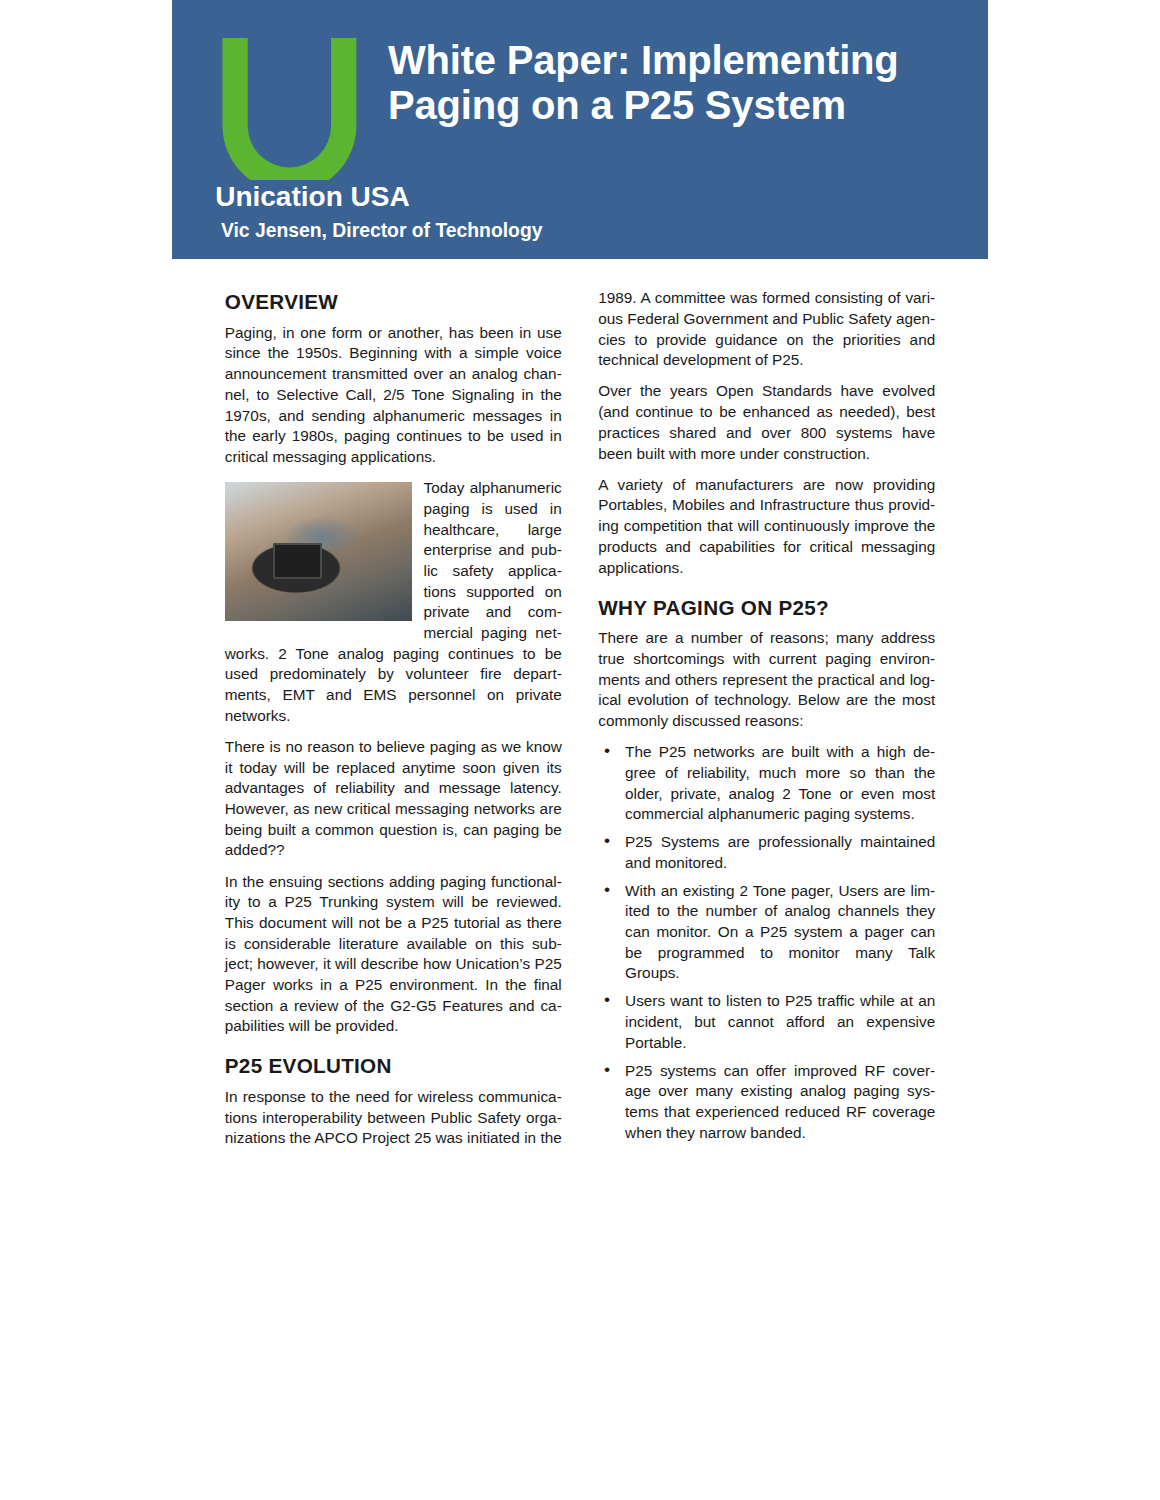White Paper: Implementing Paging on a P25 System
Unication USA
Vic Jensen, Director of Technology
OVERVIEW
Paging, in one form or another, has been in use since the 1950s. Beginning with a simple voice announcement transmitted over an analog channel, to Selective Call, 2/5 Tone Signaling in the 1970s, and sending alphanumeric messages in the early 1980s, paging continues to be used in critical messaging applications.
Today alphanumeric paging is used in healthcare, large enterprise and public safety applications supported on private and commercial paging networks. 2 Tone analog paging continues to be used predominately by volunteer fire departments, EMT and EMS personnel on private networks.
There is no reason to believe paging as we know it today will be replaced anytime soon given its advantages of reliability and message latency. However, as new critical messaging networks are being built a common question is, can paging be added??
In the ensuing sections adding paging functionality to a P25 Trunking system will be reviewed. This document will not be a P25 tutorial as there is considerable literature available on this subject; however, it will describe how Unication’s P25 Pager works in a P25 environment. In the final section a review of the G2-G5 Features and capabilities will be provided.
P25 EVOLUTION
In response to the need for wireless communications interoperability between Public Safety organizations the APCO Project 25 was initiated in the 1989. A committee was formed consisting of various Federal Government and Public Safety agencies to provide guidance on the priorities and technical development of P25.
Over the years Open Standards have evolved (and continue to be enhanced as needed), best practices shared and over 800 systems have been built with more under construction.
A variety of manufacturers are now providing Portables, Mobiles and Infrastructure thus providing competition that will continuously improve the products and capabilities for critical messaging applications.
WHY PAGING ON P25?
There are a number of reasons; many address true shortcomings with current paging environments and others represent the practical and logical evolution of technology. Below are the most commonly discussed reasons:
The P25 networks are built with a high degree of reliability, much more so than the older, private, analog 2 Tone or even most commercial alphanumeric paging systems.
P25 Systems are professionally maintained and monitored.
With an existing 2 Tone pager, Users are limited to the number of analog channels they can monitor. On a P25 system a pager can be programmed to monitor many Talk Groups.
Users want to listen to P25 traffic while at an incident, but cannot afford an expensive Portable.
P25 systems can offer improved RF coverage over many existing analog paging systems that experienced reduced RF coverage when they narrow banded.